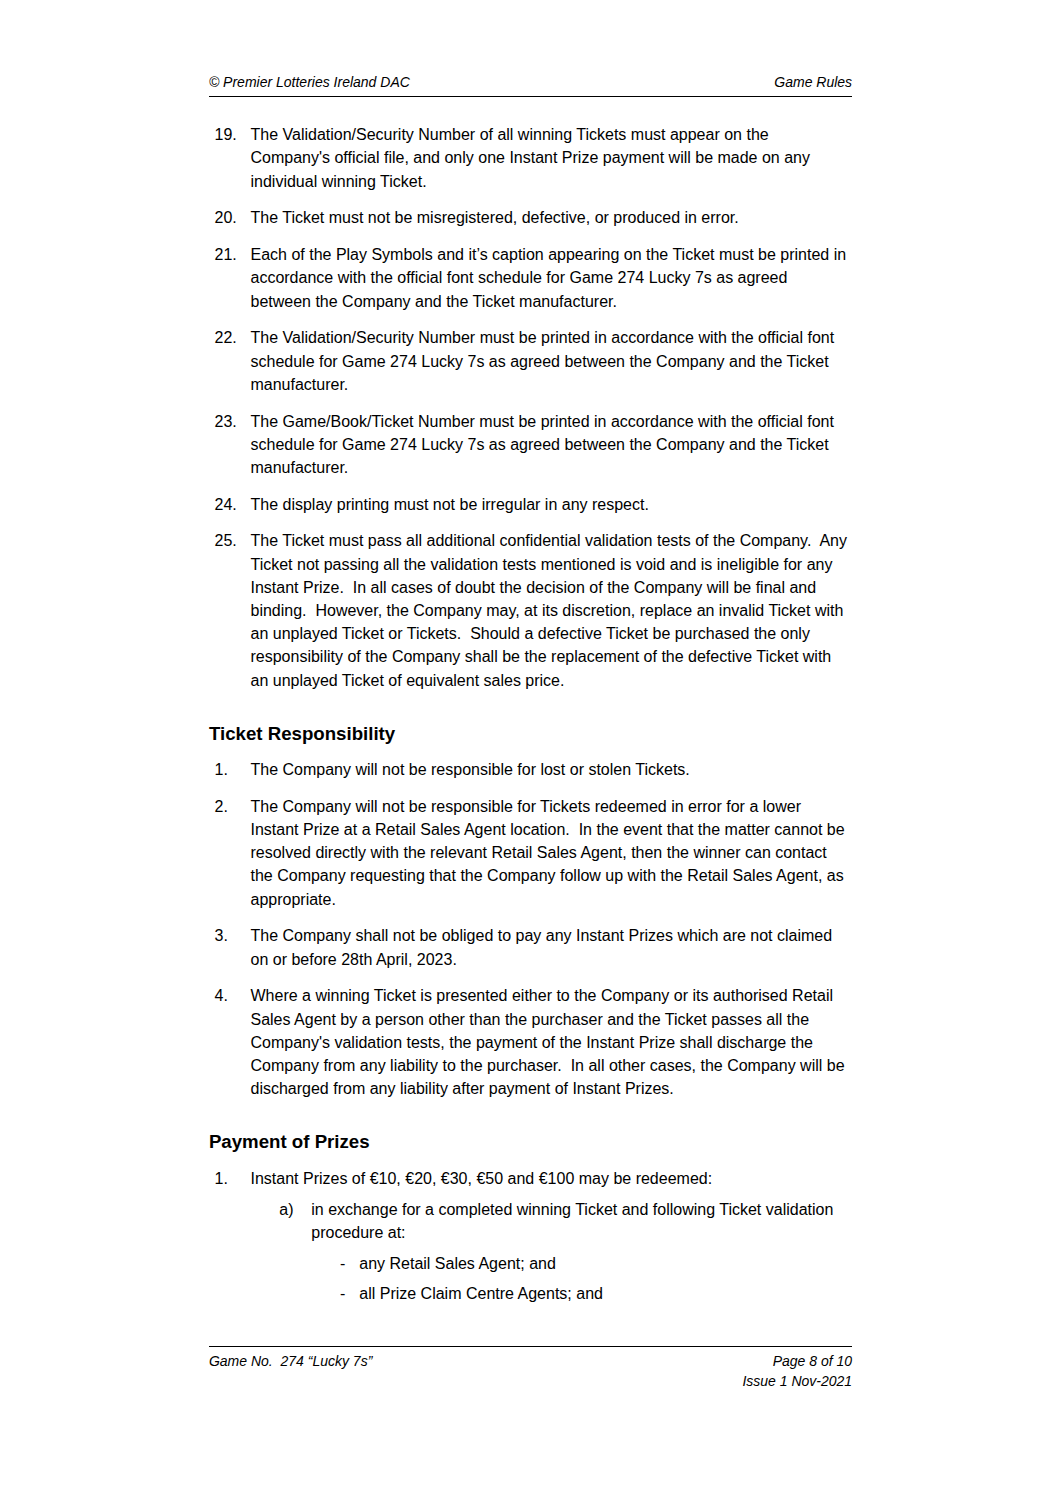© Premier Lotteries Ireland DAC
Game Rules
The Validation/Security Number of all winning Tickets must appear on the Company's official file, and only one Instant Prize payment will be made on any individual winning Ticket.
The Ticket must not be misregistered, defective, or produced in error.
Each of the Play Symbols and it’s caption appearing on the Ticket must be printed in accordance with the official font schedule for Game 274 Lucky 7s as agreed between the Company and the Ticket manufacturer.
The Validation/Security Number must be printed in accordance with the official font schedule for Game 274 Lucky 7s as agreed between the Company and the Ticket manufacturer.
The Game/Book/Ticket Number must be printed in accordance with the official font schedule for Game 274 Lucky 7s as agreed between the Company and the Ticket manufacturer.
The display printing must not be irregular in any respect.
The Ticket must pass all additional confidential validation tests of the Company. Any Ticket not passing all the validation tests mentioned is void and is ineligible for any Instant Prize. In all cases of doubt the decision of the Company will be final and binding. However, the Company may, at its discretion, replace an invalid Ticket with an unplayed Ticket or Tickets. Should a defective Ticket be purchased the only responsibility of the Company shall be the replacement of the defective Ticket with an unplayed Ticket of equivalent sales price.
Ticket Responsibility
The Company will not be responsible for lost or stolen Tickets.
The Company will not be responsible for Tickets redeemed in error for a lower Instant Prize at a Retail Sales Agent location. In the event that the matter cannot be resolved directly with the relevant Retail Sales Agent, then the winner can contact the Company requesting that the Company follow up with the Retail Sales Agent, as appropriate.
The Company shall not be obliged to pay any Instant Prizes which are not claimed on or before 28th April, 2023.
Where a winning Ticket is presented either to the Company or its authorised Retail Sales Agent by a person other than the purchaser and the Ticket passes all the Company's validation tests, the payment of the Instant Prize shall discharge the Company from any liability to the purchaser. In all other cases, the Company will be discharged from any liability after payment of Instant Prizes.
Payment of Prizes
Instant Prizes of €10, €20, €30, €50 and €100 may be redeemed:
in exchange for a completed winning Ticket and following Ticket validation procedure at:
any Retail Sales Agent; and
all Prize Claim Centre Agents; and
Game No. 274 “Lucky 7s”
Page 8 of 10
Issue 1 Nov-2021